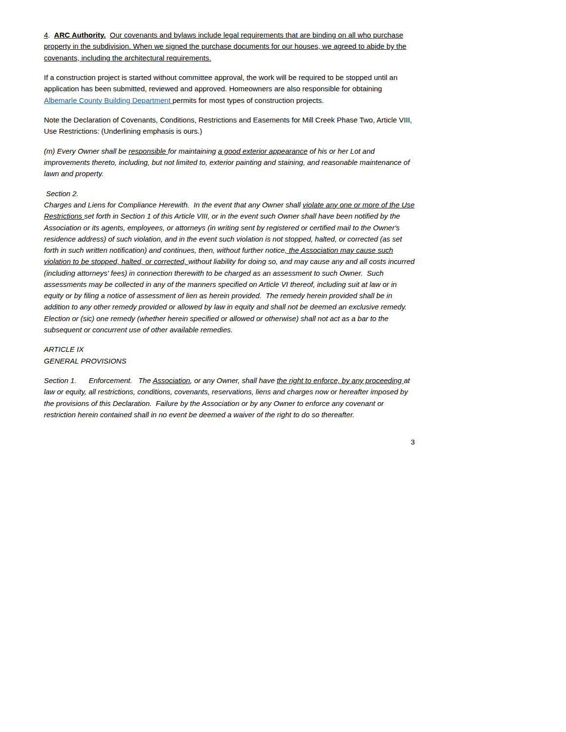4. ARC Authority. Our covenants and bylaws include legal requirements that are binding on all who purchase property in the subdivision. When we signed the purchase documents for our houses, we agreed to abide by the covenants, including the architectural requirements.
If a construction project is started without committee approval, the work will be required to be stopped until an application has been submitted, reviewed and approved. Homeowners are also responsible for obtaining Albemarle County Building Department permits for most types of construction projects.
Note the Declaration of Covenants, Conditions, Restrictions and Easements for Mill Creek Phase Two, Article VIII, Use Restrictions: (Underlining emphasis is ours.)
(m) Every Owner shall be responsible for maintaining a good exterior appearance of his or her Lot and improvements thereto, including, but not limited to, exterior painting and staining, and reasonable maintenance of lawn and property.
Section 2.
Charges and Liens for Compliance Herewith. In the event that any Owner shall violate any one or more of the Use Restrictions set forth in Section 1 of this Article VIII, or in the event such Owner shall have been notified by the Association or its agents, employees, or attorneys (in writing sent by registered or certified mail to the Owner's residence address) of such violation, and in the event such violation is not stopped, halted, or corrected (as set forth in such written notification) and continues, then, without further notice, the Association may cause such violation to be stopped, halted, or corrected, without liability for doing so, and may cause any and all costs incurred (including attorneys' fees) in connection therewith to be charged as an assessment to such Owner. Such assessments may be collected in any of the manners specified on Article VI thereof, including suit at law or in equity or by filing a notice of assessment of lien as herein provided. The remedy herein provided shall be in addition to any other remedy provided or allowed by law in equity and shall not be deemed an exclusive remedy. Election or (sic) one remedy (whether herein specified or allowed or otherwise) shall not act as a bar to the subsequent or concurrent use of other available remedies.
ARTICLE IX
GENERAL PROVISIONS
Section 1. Enforcement. The Association, or any Owner, shall have the right to enforce, by any proceeding at law or equity, all restrictions, conditions, covenants, reservations, liens and charges now or hereafter imposed by the provisions of this Declaration. Failure by the Association or by any Owner to enforce any covenant or restriction herein contained shall in no event be deemed a waiver of the right to do so thereafter.
3